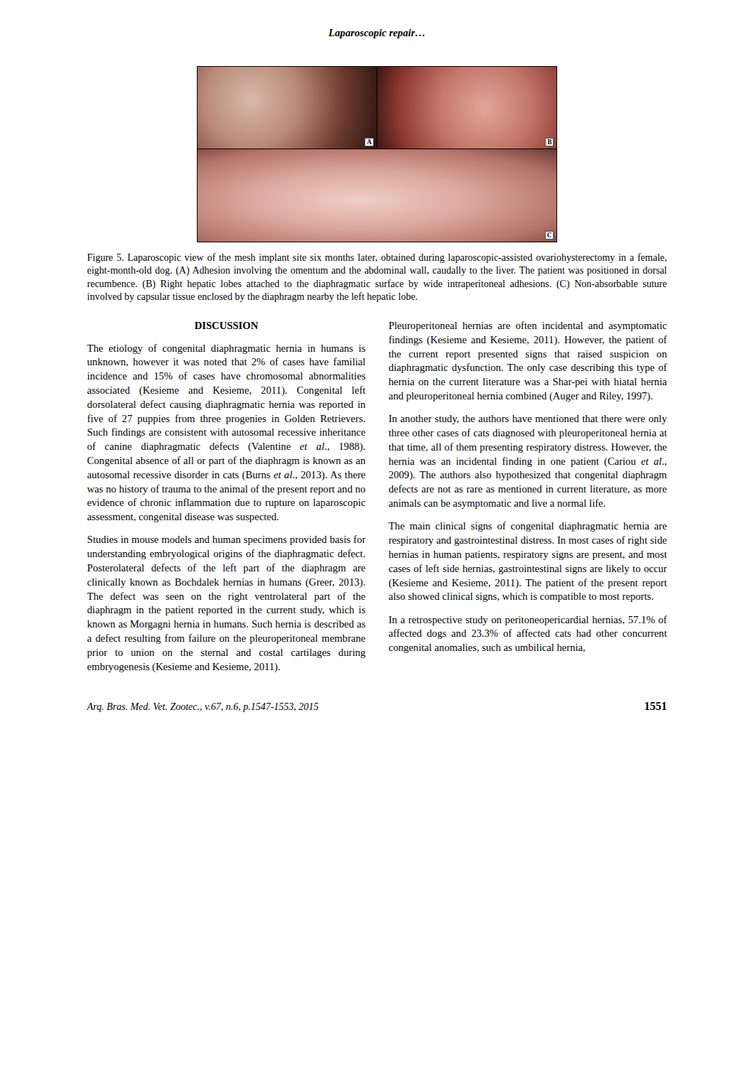Laparoscopic repair…
A
B
C
Figure 5. Laparoscopic view of the mesh implant site six months later, obtained during laparoscopic-assisted ovariohysterectomy in a female, eight-month-old dog. (A) Adhesion involving the omentum and the abdominal wall, caudally to the liver. The patient was positioned in dorsal recumbence. (B) Right hepatic lobes attached to the diaphragmatic surface by wide intraperitoneal adhesions. (C) Non-absorbable suture involved by capsular tissue enclosed by the diaphragm nearby the left hepatic lobe.
DISCUSSION
The etiology of congenital diaphragmatic hernia in humans is unknown, however it was noted that 2% of cases have familial incidence and 15% of cases have chromosomal abnormalities associated (Kesieme and Kesieme, 2011). Congenital left dorsolateral defect causing diaphragmatic hernia was reported in five of 27 puppies from three progenies in Golden Retrievers. Such findings are consistent with autosomal recessive inheritance of canine diaphragmatic defects (Valentine et al., 1988). Congenital absence of all or part of the diaphragm is known as an autosomal recessive disorder in cats (Burns et al., 2013). As there was no history of trauma to the animal of the present report and no evidence of chronic inflammation due to rupture on laparoscopic assessment, congenital disease was suspected.
Studies in mouse models and human specimens provided basis for understanding embryological origins of the diaphragmatic defect. Posterolateral defects of the left part of the diaphragm are clinically known as Bochdalek hernias in humans (Greer, 2013). The defect was seen on the right ventrolateral part of the diaphragm in the patient reported in the current study, which is known as Morgagni hernia in humans. Such hernia is described as a defect resulting from failure on the pleuroperitoneal membrane prior to union on the sternal and costal cartilages during embryogenesis (Kesieme and Kesieme, 2011).
Pleuroperitoneal hernias are often incidental and asymptomatic findings (Kesieme and Kesieme, 2011). However, the patient of the current report presented signs that raised suspicion on diaphragmatic dysfunction. The only case describing this type of hernia on the current literature was a Shar-pei with hiatal hernia and pleuroperitoneal hernia combined (Auger and Riley, 1997).
In another study, the authors have mentioned that there were only three other cases of cats diagnosed with pleuroperitoneal hernia at that time, all of them presenting respiratory distress. However, the hernia was an incidental finding in one patient (Cariou et al., 2009). The authors also hypothesized that congenital diaphragm defects are not as rare as mentioned in current literature, as more animals can be asymptomatic and live a normal life.
The main clinical signs of congenital diaphragmatic hernia are respiratory and gastrointestinal distress. In most cases of right side hernias in human patients, respiratory signs are present, and most cases of left side hernias, gastrointestinal signs are likely to occur (Kesieme and Kesieme, 2011). The patient of the present report also showed clinical signs, which is compatible to most reports.
In a retrospective study on peritoneopericardial hernias, 57.1% of affected dogs and 23.3% of affected cats had other concurrent congenital anomalies, such as umbilical hernia,
Arq. Bras. Med. Vet. Zootec., v.67, n.6, p.1547-1553, 2015 1551